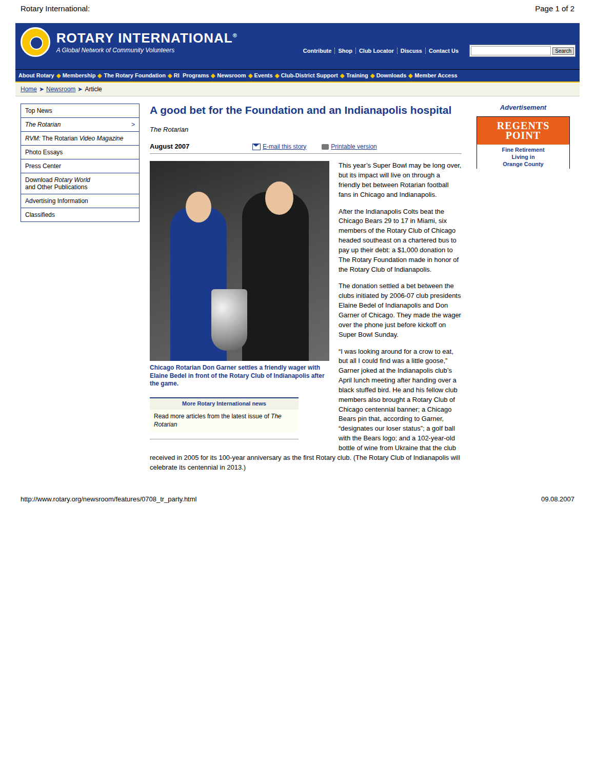Rotary International: Page 1 of 2
ROTARY INTERNATIONAL®
A Global Network of Community Volunteers
Contribute Shop Club Locator Discuss Contact Us
Search
About Rotary◆Membership◆The Rotary Foundation◆RI Programs◆Newsroom◆Events◆Club-District Support◆Training◆Downloads◆Member Access
Home➤Newsroom➤Article
Top News
The Rotarian>
RVM: The Rotarian Video Magazine
Photo Essays
Press Center
Download Rotary World
and Other Publications
Advertising Information
Classifieds
A good bet for the Foundation and an Indianapolis hospital
The Rotarian
August 2007 E-mail this story Printable version
Chicago Rotarian Don Garner settles a friendly wager with Elaine Bedel in front of the Rotary Club of Indianapolis after the game.
More Rotary International news
Read more articles from the latest issue of The Rotarian
This year’s Super Bowl may be long over, but its impact will live on through a friendly bet between Rotarian football fans in Chicago and Indianapolis.
After the Indianapolis Colts beat the Chicago Bears 29 to 17 in Miami, six members of the Rotary Club of Chicago headed southeast on a chartered bus to pay up their debt: a $1,000 donation to The Rotary Foundation made in honor of the Rotary Club of Indianapolis.
The donation settled a bet between the clubs initiated by 2006-07 club presidents Elaine Bedel of Indianapolis and Don Garner of Chicago. They made the wager over the phone just before kickoff on Super Bowl Sunday.
“I was looking around for a crow to eat, but all I could find was a little goose,” Garner joked at the Indianapolis club’s April lunch meeting after handing over a black stuffed bird. He and his fellow club members also brought a Rotary Club of Chicago centennial banner; a Chicago Bears pin that, according to Garner, “designates our loser status”; a golf ball with the Bears logo; and a 102-year-old bottle of wine from Ukraine that the club received in 2005 for its 100-year anniversary as the first Rotary club. (The Rotary Club of Indianapolis will celebrate its centennial in 2013.)
Advertisement
REGENTS
POINT
Fine Retirement
Living in
Orange County
http://www.rotary.org/newsroom/features/0708_tr_party.html 09.08.2007